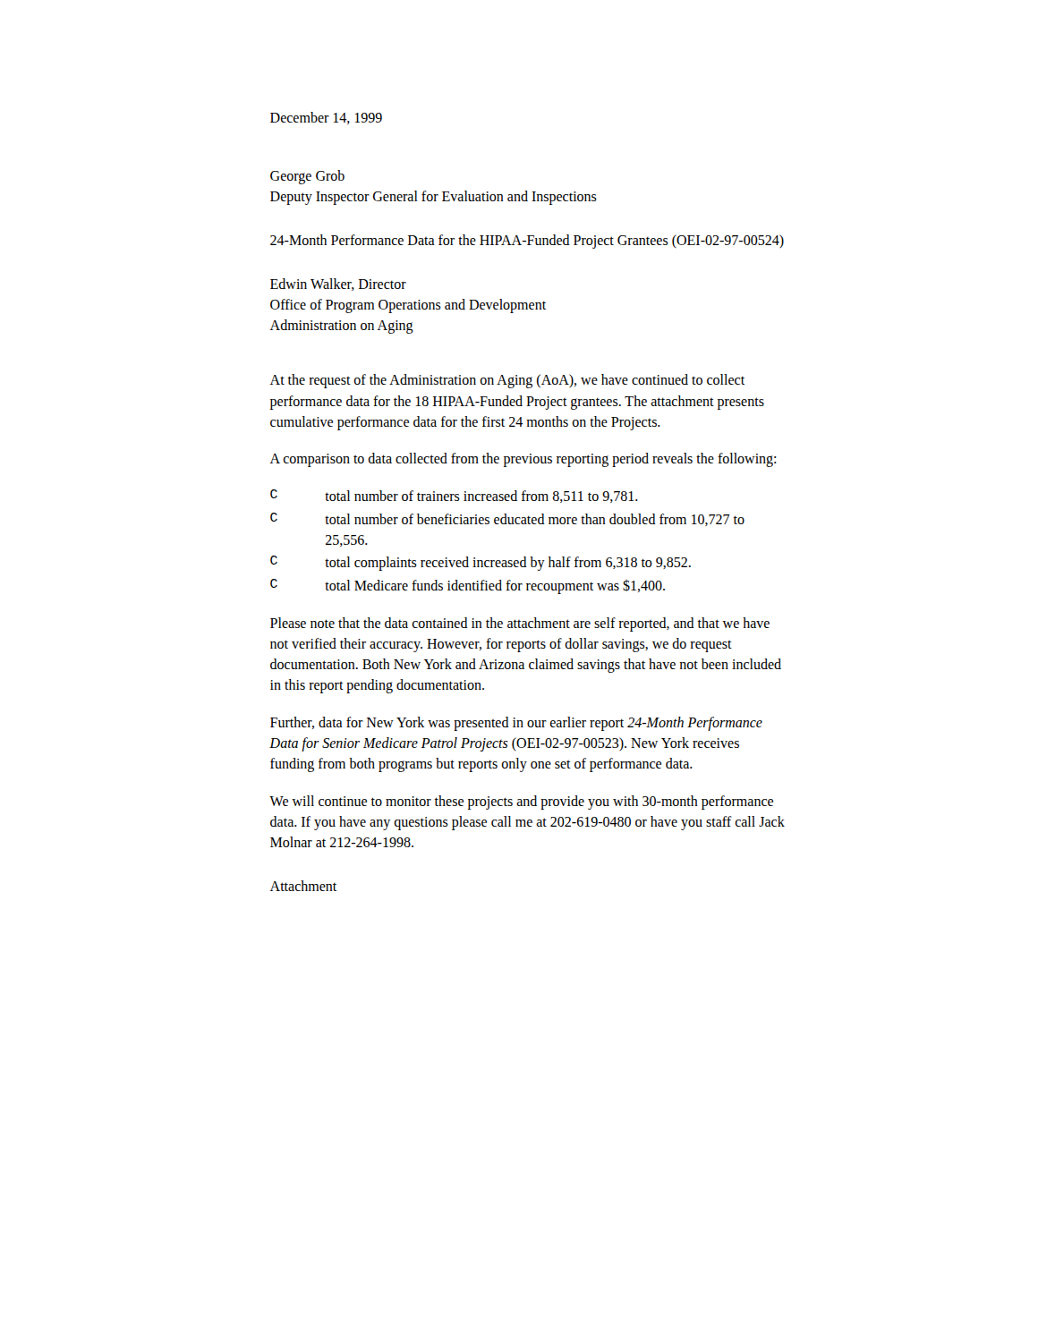December 14, 1999
George Grob
Deputy Inspector General for Evaluation and Inspections
24-Month Performance Data for the HIPAA-Funded Project Grantees (OEI-02-97-00524)
Edwin Walker, Director
Office of Program Operations and Development
Administration on Aging
At the request of the Administration on Aging (AoA), we have continued to collect performance data for the 18 HIPAA-Funded Project grantees. The attachment presents cumulative performance data for the first 24 months on the Projects.
A comparison to data collected from the previous reporting period reveals the following:
Ctotal number of trainers increased from 8,511 to 9,781.
Ctotal number of beneficiaries educated more than doubled from 10,727 to 25,556.
Ctotal complaints received increased by half from 6,318 to 9,852.
Ctotal Medicare funds identified for recoupment was $1,400.
Please note that the data contained in the attachment are self reported, and that we have not verified their accuracy. However, for reports of dollar savings, we do request documentation. Both New York and Arizona claimed savings that have not been included in this report pending documentation.
Further, data for New York was presented in our earlier report 24-Month Performance Data for Senior Medicare Patrol Projects (OEI-02-97-00523). New York receives funding from both programs but reports only one set of performance data.
We will continue to monitor these projects and provide you with 30-month performance data. If you have any questions please call me at 202-619-0480 or have you staff call Jack Molnar at 212-264-1998.
Attachment